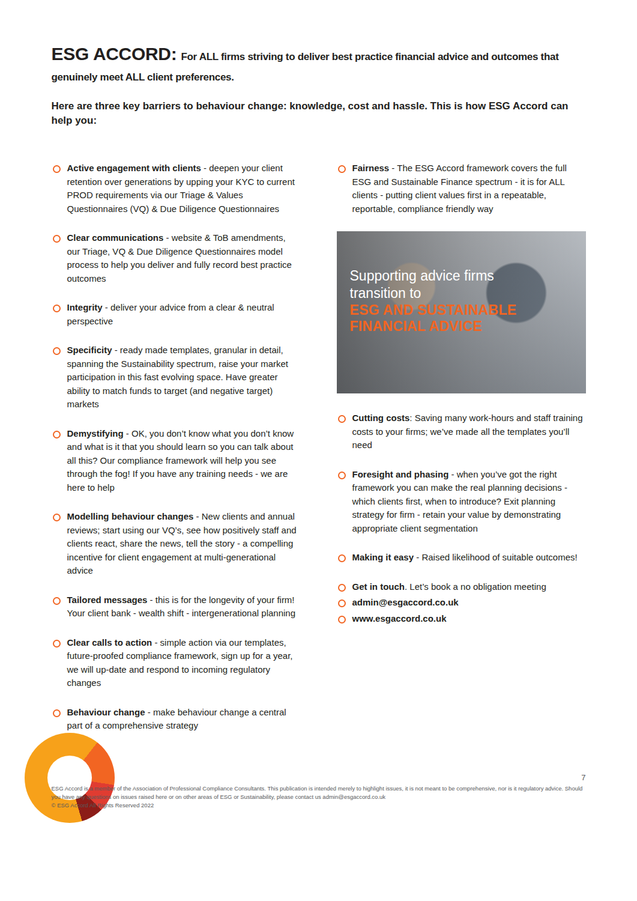ESG ACCORD: For ALL firms striving to deliver best practice financial advice and outcomes that genuinely meet ALL client preferences.
Here are three key barriers to behaviour change: knowledge, cost and hassle. This is how ESG Accord can help you:
Active engagement with clients - deepen your client retention over generations by upping your KYC to current PROD requirements via our Triage & Values Questionnaires (VQ) & Due Diligence Questionnaires
Clear communications - website & ToB amendments, our Triage, VQ & Due Diligence Questionnaires model process to help you deliver and fully record best practice outcomes
Integrity - deliver your advice from a clear & neutral perspective
Specificity - ready made templates, granular in detail, spanning the Sustainability spectrum, raise your market participation in this fast evolving space. Have greater ability to match funds to target (and negative target) markets
Demystifying - OK, you don’t know what you don’t know and what is it that you should learn so you can talk about all this? Our compliance framework will help you see through the fog! If you have any training needs - we are here to help
Modelling behaviour changes - New clients and annual reviews; start using our VQ’s, see how positively staff and clients react, share the news, tell the story - a compelling incentive for client engagement at multi-generational advice
Tailored messages - this is for the longevity of your firm! Your client bank - wealth shift - intergenerational planning
Clear calls to action - simple action via our templates, future-proofed compliance framework, sign up for a year, we will up-date and respond to incoming regulatory changes
Behaviour change - make behaviour change a central part of a comprehensive strategy
Fairness - The ESG Accord framework covers the full ESG and Sustainable Finance spectrum - it is for ALL clients - putting client values first in a repeatable, reportable, compliance friendly way
Supporting advice firms transition to ESG and Sustainable
Financial Advice
Cutting costs: Saving many work-hours and staff training costs to your firms; we’ve made all the templates you’ll need
Foresight and phasing - when you’ve got the right framework you can make the real planning decisions - which clients first, when to introduce? Exit planning strategy for firm - retain your value by demonstrating appropriate client segmentation
Making it easy - Raised likelihood of suitable outcomes!
Get in touch. Let’s book a no obligation meeting
admin@esgaccord.co.uk
www.esgaccord.co.uk
7
ESG Accord is a member of the Association of Professional Compliance Consultants. This publication is intended merely to highlight issues, it is not meant to be comprehensive, nor is it regulatory advice. Should you have any questions on issues raised here or on other areas of ESG or Sustainability, please contact us admin@esgaccord.co.uk
© ESG Accord All Rights Reserved 2022